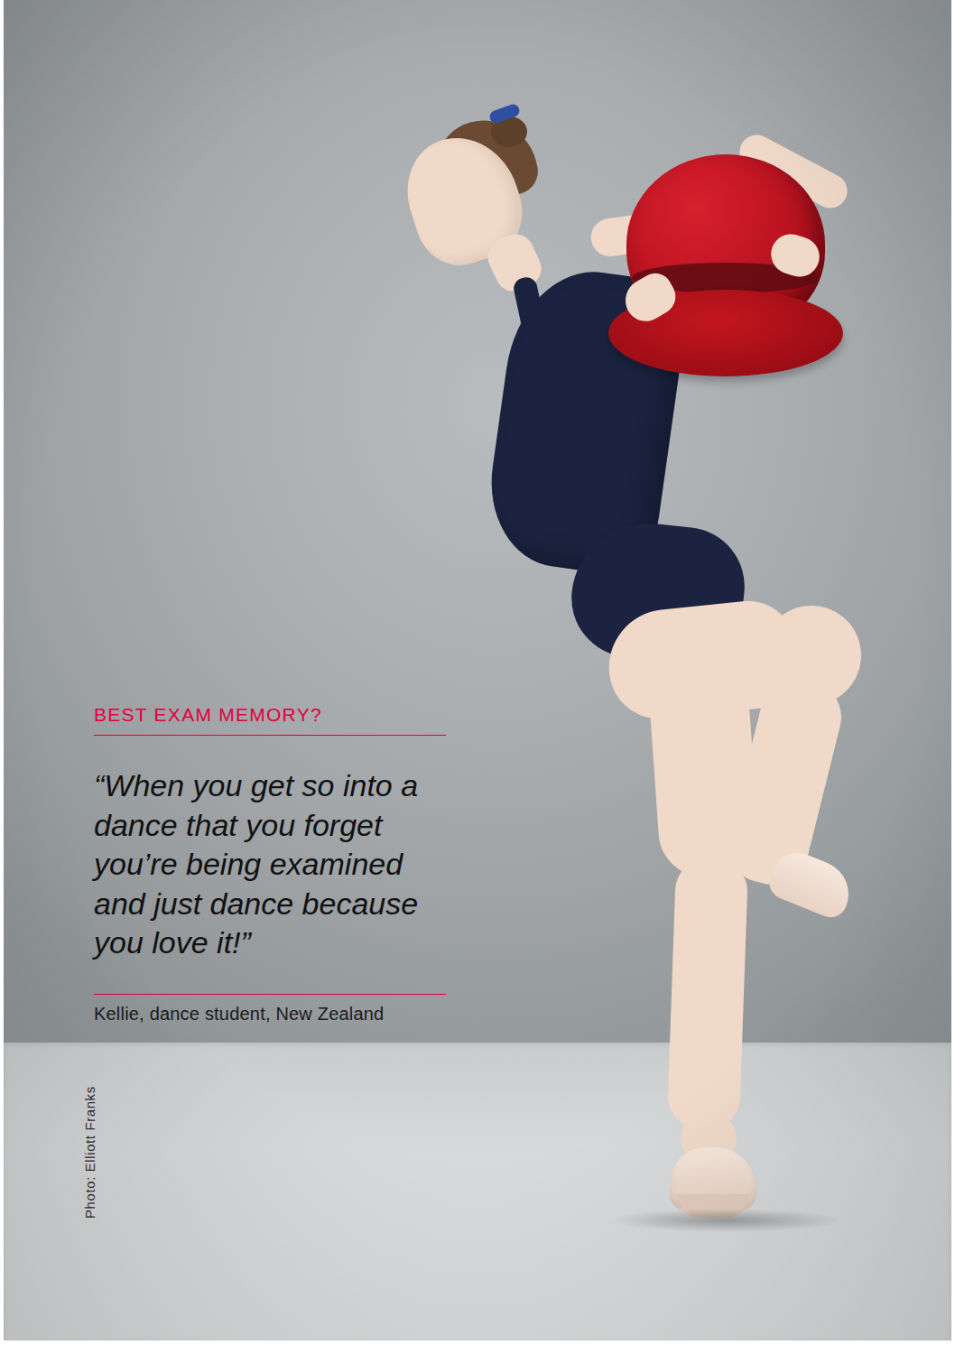Best exam memory?
“When you get so into a dance that you forget you’re being examined and just dance because you love it!”
Kellie, dance student, New Zealand
Photo: Elliott Franks